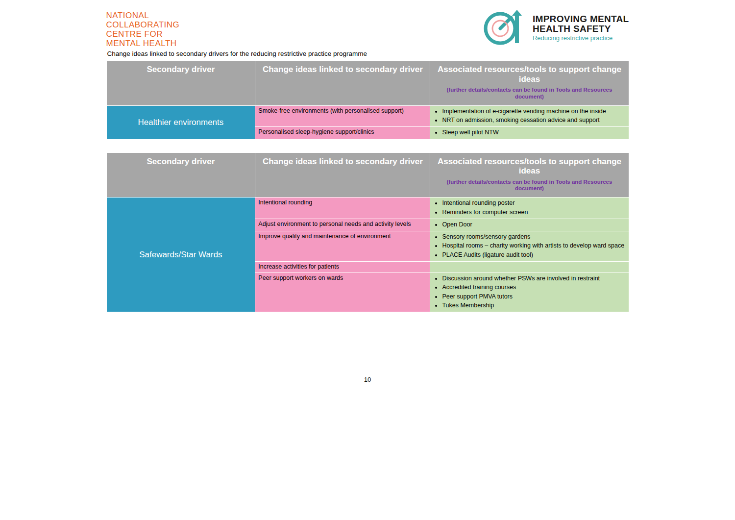NATIONAL
COLLABORATING
CENTRE FOR
MENTAL HEALTH
IMPROVING MENTAL
HEALTH SAFETY
Reducing restrictive practice
Change ideas linked to secondary drivers for the reducing restrictive practice programme
| Secondary driver | Change ideas linked to secondary driver | Associated resources/tools to support change ideas (further details/contacts can be found in Tools and Resources document) |
| --- | --- | --- |
| Healthier environments | Smoke-free environments (with personalised support) | Implementation of e-cigarette vending machine on the inside NRT on admission, smoking cessation advice and support |
| Personalised sleep-hygiene support/clinics | Sleep well pilot NTW |
| Secondary driver | Change ideas linked to secondary driver | Associated resources/tools to support change ideas (further details/contacts can be found in Tools and Resources document) |
| --- | --- | --- |
| Safewards/Star Wards | Intentional rounding | Intentional rounding poster Reminders for computer screen |
| Adjust environment to personal needs and activity levels | Open Door |
| Improve quality and maintenance of environment | Sensory rooms/sensory gardens Hospital rooms – charity working with artists to develop ward space PLACE Audits (ligature audit tool) |
| Increase activities for patients | |
| Peer support workers on wards | Discussion around whether PSWs are involved in restraint Accredited training courses Peer support PMVA tutors Tukes Membership |
10